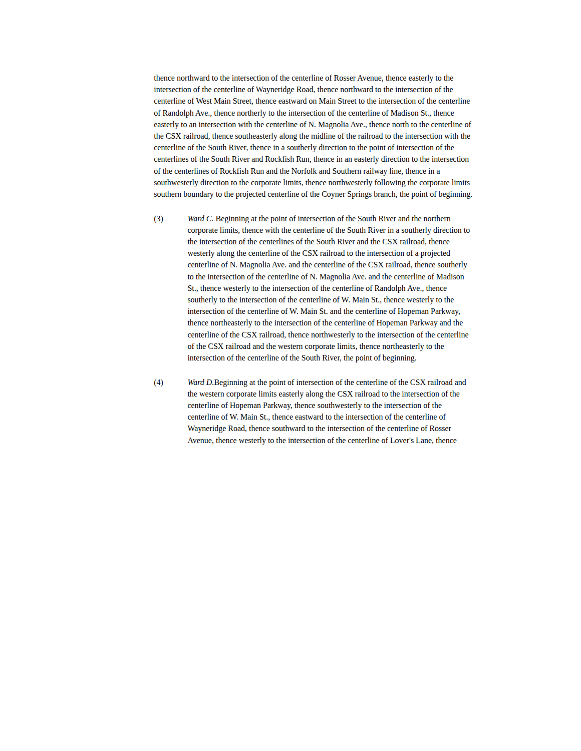thence northward to the intersection of the centerline of Rosser Avenue, thence easterly to the intersection of the centerline of Wayneridge Road, thence northward to the intersection of the centerline of West Main Street, thence eastward on Main Street to the intersection of the centerline of Randolph Ave., thence northerly to the intersection of the centerline of Madison St., thence easterly to an intersection with the centerline of N. Magnolia Ave., thence north to the centerline of the CSX railroad, thence southeasterly along the midline of the railroad to the intersection with the centerline of the South River, thence in a southerly direction to the point of intersection of the centerlines of the South River and Rockfish Run, thence in an easterly direction to the intersection of the centerlines of Rockfish Run and the Norfolk and Southern railway line, thence in a southwesterly direction to the corporate limits, thence northwesterly following the corporate limits southern boundary to the projected centerline of the Coyner Springs branch, the point of beginning.
(3)
Ward C. Beginning at the point of intersection of the South River and the northern corporate limits, thence with the centerline of the South River in a southerly direction to the intersection of the centerlines of the South River and the CSX railroad, thence westerly along the centerline of the CSX railroad to the intersection of a projected centerline of N. Magnolia Ave. and the centerline of the CSX railroad, thence southerly to the intersection of the centerline of N. Magnolia Ave. and the centerline of Madison St., thence westerly to the intersection of the centerline of Randolph Ave., thence southerly to the intersection of the centerline of W. Main St., thence westerly to the intersection of the centerline of W. Main St. and the centerline of Hopeman Parkway, thence northeasterly to the intersection of the centerline of Hopeman Parkway and the centerline of the CSX railroad, thence northwesterly to the intersection of the centerline of the CSX railroad and the western corporate limits, thence northeasterly to the intersection of the centerline of the South River, the point of beginning.
(4)
Ward D. Beginning at the point of intersection of the centerline of the CSX railroad and the western corporate limits easterly along the CSX railroad to the intersection of the centerline of Hopeman Parkway, thence southwesterly to the intersection of the centerline of W. Main St., thence eastward to the intersection of the centerline of Wayneridge Road, thence southward to the intersection of the centerline of Rosser Avenue, thence westerly to the intersection of the centerline of Lover's Lane, thence